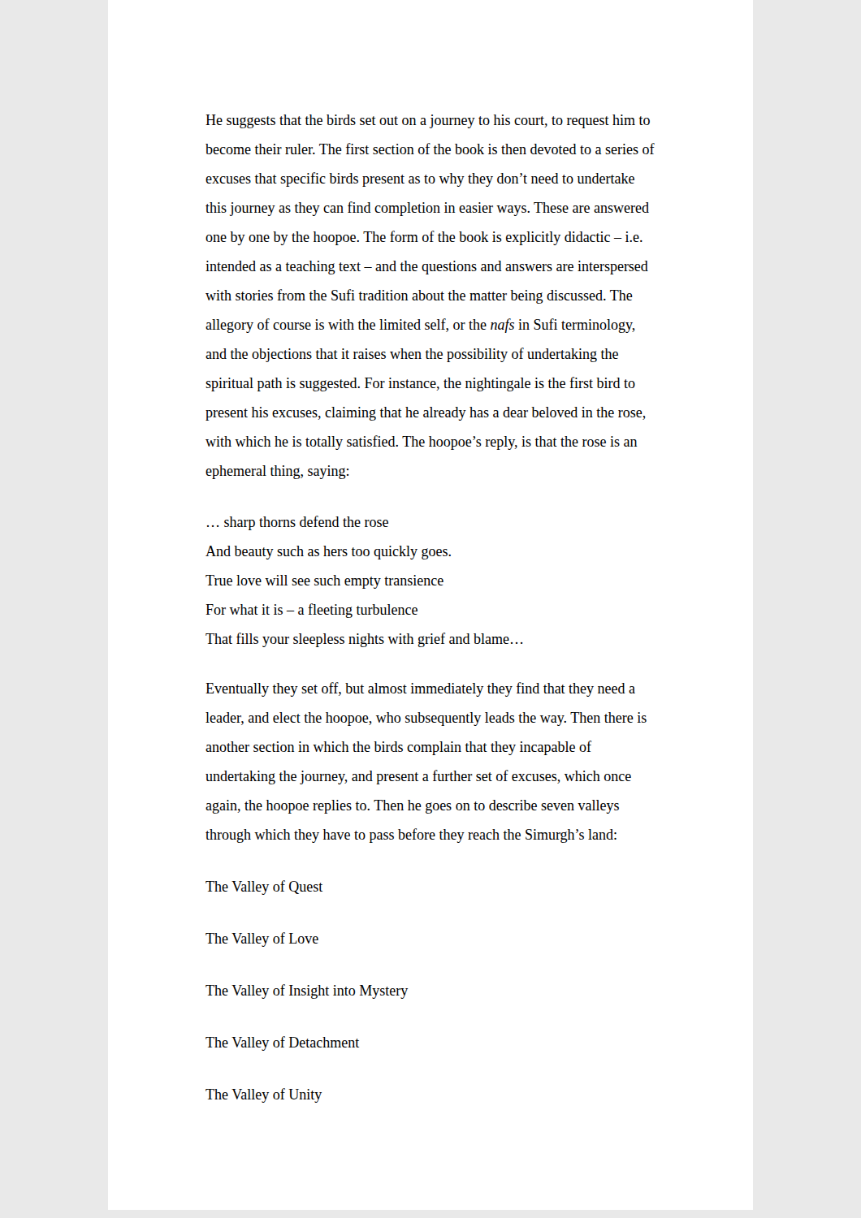He suggests that the birds set out on a journey to his court, to request him to become their ruler. The first section of the book is then devoted to a series of excuses that specific birds present as to why they don’t need to undertake this journey as they can find completion in easier ways. These are answered one by one by the hoopoe. The form of the book is explicitly didactic – i.e. intended as a teaching text – and the questions and answers are interspersed with stories from the Sufi tradition about the matter being discussed. The allegory of course is with the limited self, or the nafs in Sufi terminology, and the objections that it raises when the possibility of undertaking the spiritual path is suggested. For instance, the nightingale is the first bird to present his excuses, claiming that he already has a dear beloved in the rose, with which he is totally satisfied. The hoopoe’s reply, is that the rose is an ephemeral thing, saying:
… sharp thorns defend the rose
And beauty such as hers too quickly goes.
True love will see such empty transience
For what it is – a fleeting turbulence
That fills your sleepless nights with grief and blame…
Eventually they set off, but almost immediately they find that they need a leader, and elect the hoopoe, who subsequently leads the way. Then there is another section in which the birds complain that they incapable of undertaking the journey, and present a further set of excuses, which once again, the hoopoe replies to. Then he goes on to describe seven valleys through which they have to pass before they reach the Simurgh’s land:
The Valley of Quest
The Valley of Love
The Valley of Insight into Mystery
The Valley of Detachment
The Valley of Unity